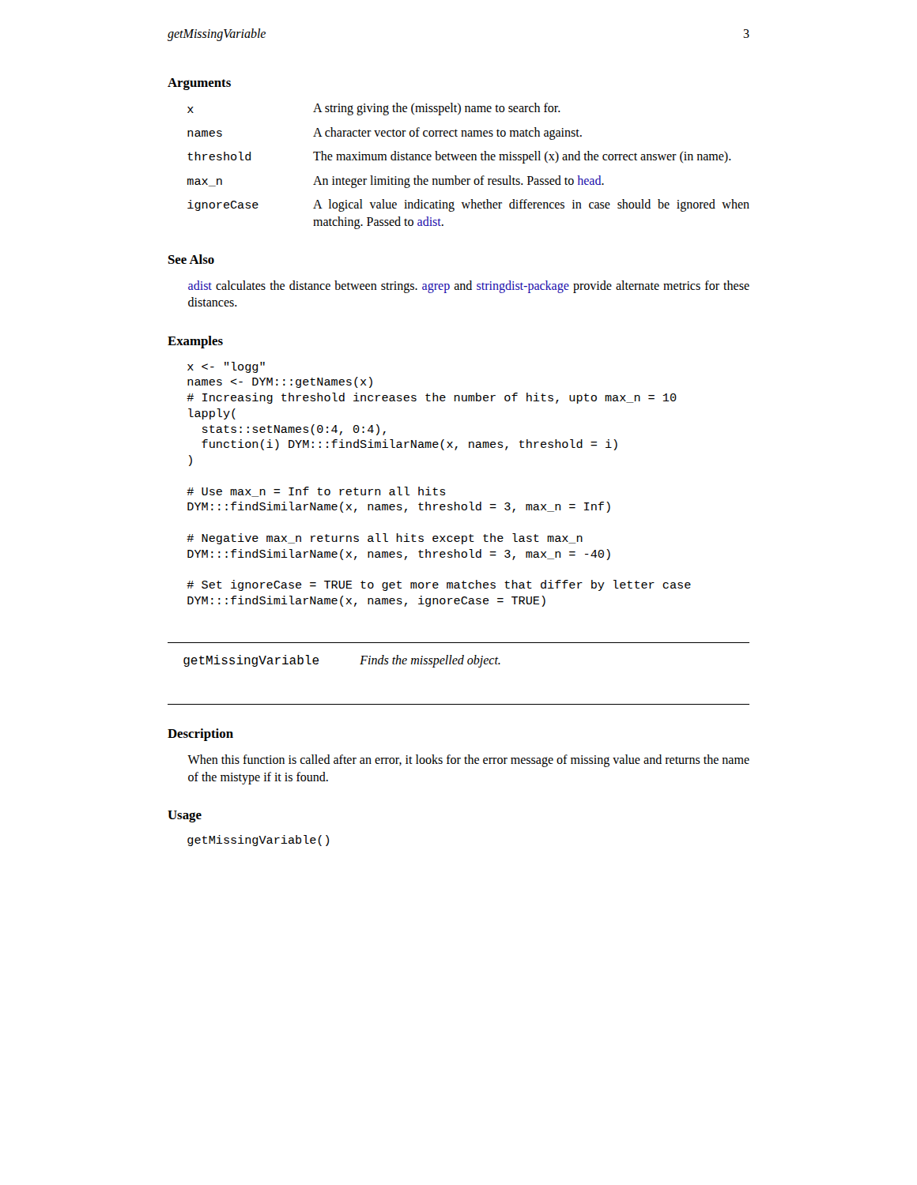getMissingVariable 3
Arguments
x
A string giving the (misspelt) name to search for.
names
A character vector of correct names to match against.
threshold
The maximum distance between the misspell (x) and the correct answer (in name).
max_n
An integer limiting the number of results. Passed to head.
ignoreCase
A logical value indicating whether differences in case should be ignored when matching. Passed to adist.
See Also
adist calculates the distance between strings. agrep and stringdist-package provide alternate metrics for these distances.
Examples
x <- "logg"
names <- DYM:::getNames(x)
# Increasing threshold increases the number of hits, upto max_n = 10
lapply(
  stats::setNames(0:4, 0:4),
  function(i) DYM:::findSimilarName(x, names, threshold = i)
)

# Use max_n = Inf to return all hits
DYM:::findSimilarName(x, names, threshold = 3, max_n = Inf)

# Negative max_n returns all hits except the last max_n
DYM:::findSimilarName(x, names, threshold = 3, max_n = -40)

# Set ignoreCase = TRUE to get more matches that differ by letter case
DYM:::findSimilarName(x, names, ignoreCase = TRUE)
getMissingVariable Finds the misspelled object.
Description
When this function is called after an error, it looks for the error message of missing value and returns the name of the mistype if it is found.
Usage
getMissingVariable()